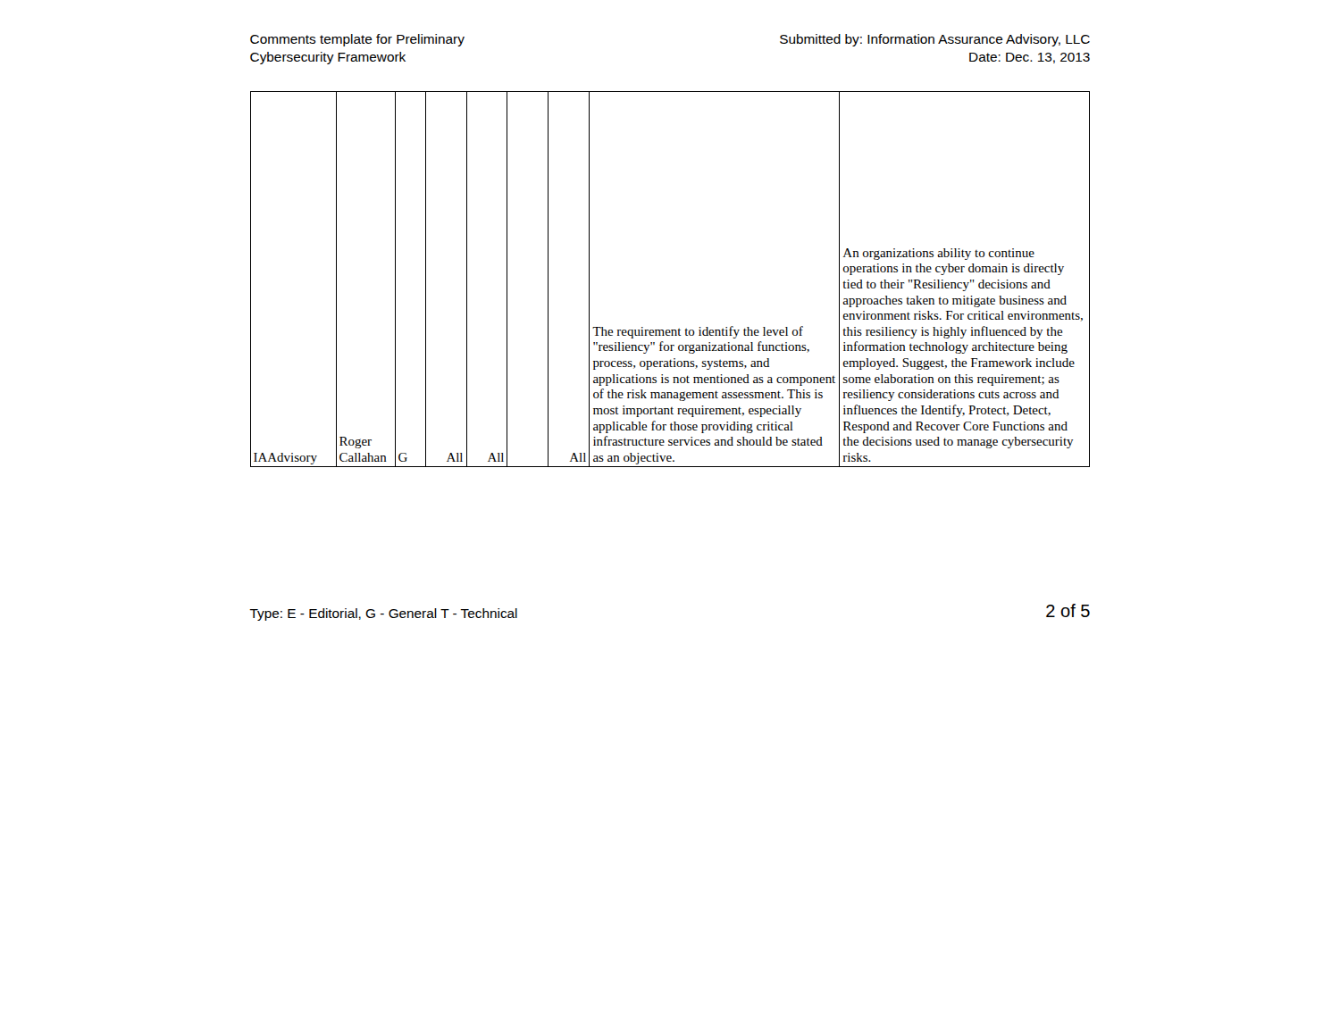Comments template for Preliminary
Cybersecurity Framework
Submitted by: Information Assurance Advisory, LLC
Date: Dec. 13, 2013
| IAAdvisory | Roger Callahan | G | All | All | | All | The requirement to identify the level of "resiliency" for organizational functions, process, operations, systems, and applications is not mentioned as a component of the risk management assessment. This is most important requirement, especially applicable for those providing critical infrastructure services and should be stated as an objective. | An organizations ability to continue operations in the cyber domain is directly tied to their "Resiliency" decisions and approaches taken to mitigate business and environment risks. For critical environments, this resiliency is highly influenced by the information technology architecture being employed. Suggest, the Framework include some elaboration on this requirement; as resiliency considerations cuts across and influences the Identify, Protect, Detect, Respond and Recover Core Functions and the decisions used to manage cybersecurity risks. |
Type: E - Editorial, G - General T - Technical
2 of 5